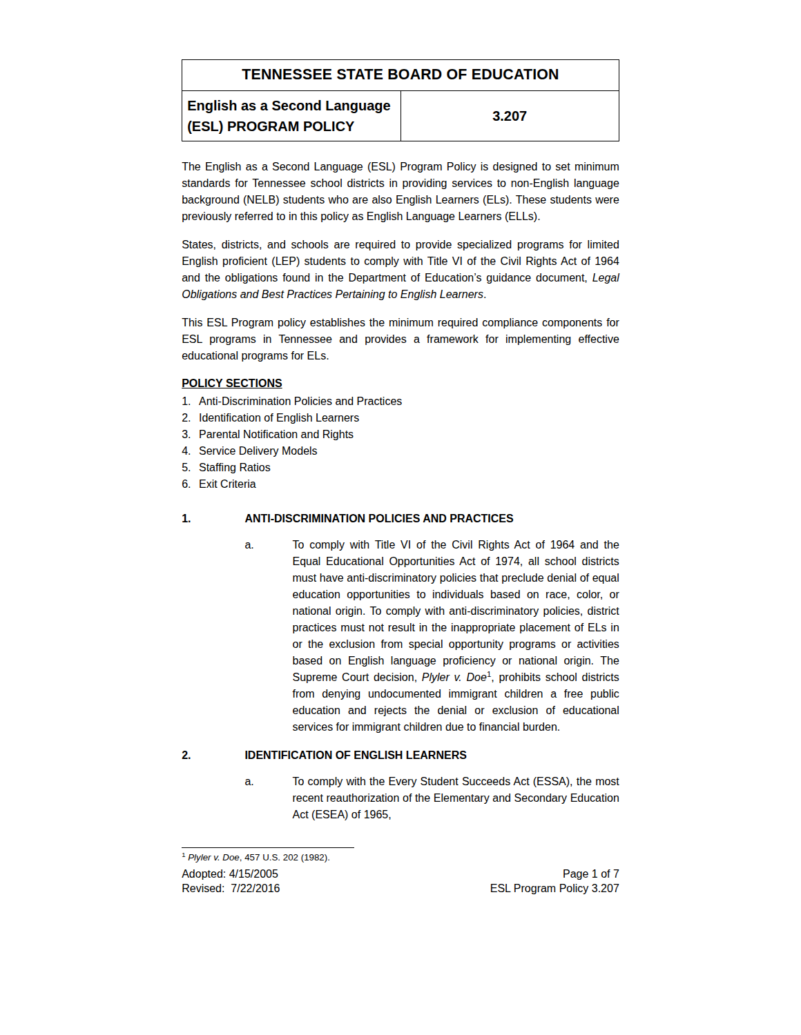| TENNESSEE STATE BOARD OF EDUCATION |
| English as a Second Language (ESL) PROGRAM POLICY | 3.207 |
The English as a Second Language (ESL) Program Policy is designed to set minimum standards for Tennessee school districts in providing services to non-English language background (NELB) students who are also English Learners (ELs). These students were previously referred to in this policy as English Language Learners (ELLs).
States, districts, and schools are required to provide specialized programs for limited English proficient (LEP) students to comply with Title VI of the Civil Rights Act of 1964 and the obligations found in the Department of Education’s guidance document, Legal Obligations and Best Practices Pertaining to English Learners.
This ESL Program policy establishes the minimum required compliance components for ESL programs in Tennessee and provides a framework for implementing effective educational programs for ELs.
POLICY SECTIONS
Anti-Discrimination Policies and Practices
Identification of English Learners
Parental Notification and Rights
Service Delivery Models
Staffing Ratios
Exit Criteria
1. ANTI-DISCRIMINATION POLICIES AND PRACTICES
a.
To comply with Title VI of the Civil Rights Act of 1964 and the Equal Educational Opportunities Act of 1974, all school districts must have anti-discriminatory policies that preclude denial of equal education opportunities to individuals based on race, color, or national origin. To comply with anti-discriminatory policies, district practices must not result in the inappropriate placement of ELs in or the exclusion from special opportunity programs or activities based on English language proficiency or national origin. The Supreme Court decision, Plyler v. Doe1, prohibits school districts from denying undocumented immigrant children a free public education and rejects the denial or exclusion of educational services for immigrant children due to financial burden.
2. IDENTIFICATION OF ENGLISH LEARNERS
a.
To comply with the Every Student Succeeds Act (ESSA), the most recent reauthorization of the Elementary and Secondary Education Act (ESEA) of 1965,
1 Plyler v. Doe, 457 U.S. 202 (1982).
Adopted: 4/15/2005
Revised: 7/22/2016
Page 1 of 7
ESL Program Policy 3.207